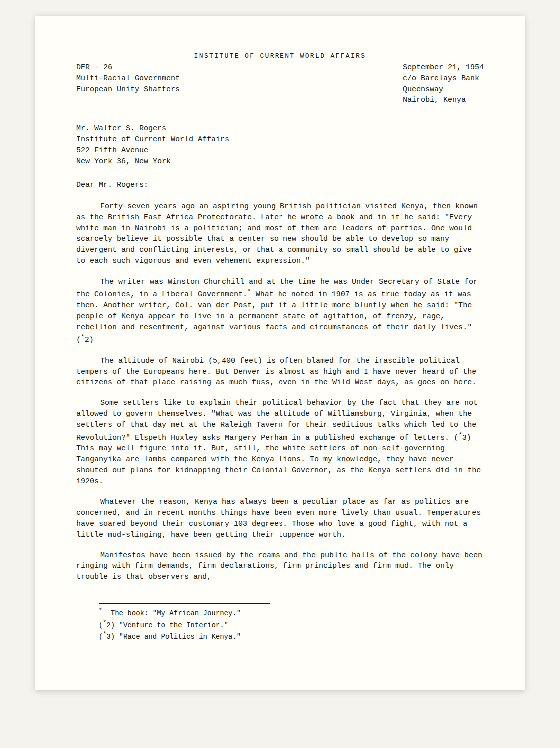INSTITUTE OF CURRENT WORLD AFFAIRS
DER - 26 Multi-Racial Government European Unity Shatters
September 21, 1954 c/o Barclays Bank Queensway Nairobi, Kenya
Mr. Walter S. Rogers Institute of Current World Affairs 522 Fifth Avenue New York 36, New York
Dear Mr. Rogers:
Forty-seven years ago an aspiring young British politician visited Kenya, then known as the British East Africa Protectorate. Later he wrote a book and in it he said: "Every white man in Nairobi is a politician; and most of them are leaders of parties. One would scarcely believe it possible that a center so new should be able to develop so many divergent and conflicting interests, or that a community so small should be able to give to each such vigorous and even vehement expression."
The writer was Winston Churchill and at the time he was Under Secretary of State for the Colonies, in a Liberal Government.* What he noted in 1907 is as true today as it was then. Another writer, Col. van der Post, put it a little more bluntly when he said: "The people of Kenya appear to live in a permanent state of agitation, of frenzy, rage, rebellion and resentment, against various facts and circumstances of their daily lives." (*2)
The altitude of Nairobi (5,400 feet) is often blamed for the irascible political tempers of the Europeans here. But Denver is almost as high and I have never heard of the citizens of that place raising as much fuss, even in the Wild West days, as goes on here.
Some settlers like to explain their political behavior by the fact that they are not allowed to govern themselves. "What was the altitude of Williamsburg, Virginia, when the settlers of that day met at the Raleigh Tavern for their seditious talks which led to the Revolution?" Elspeth Huxley asks Margery Perham in a published exchange of letters. (*3) This may well figure into it. But, still, the white settlers of non-self-governing Tanganyika are lambs compared with the Kenya lions. To my knowledge, they have never shouted out plans for kidnapping their Colonial Governor, as the Kenya settlers did in the 1920s.
Whatever the reason, Kenya has always been a peculiar place as far as politics are concerned, and in recent months things have been even more lively than usual. Temperatures have soared beyond their customary 103 degrees. Those who love a good fight, with not a little mud-slinging, have been getting their tuppence worth.
Manifestos have been issued by the reams and the public halls of the colony have been ringing with firm demands, firm declarations, firm principles and firm mud. The only trouble is that observers and,
* The book: "My African Journey."
(*2) "Venture to the Interior."
(*3) "Race and Politics in Kenya."